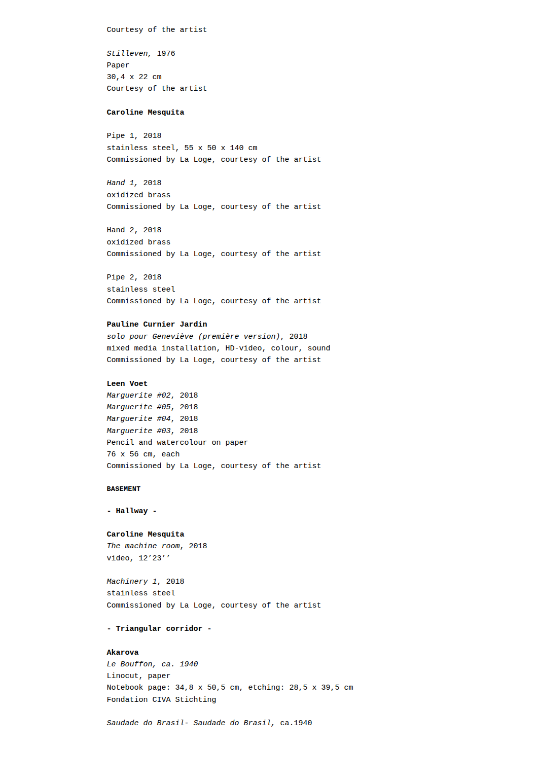Courtesy of the artist
Stilleven, 1976
Paper
30,4 x 22 cm
Courtesy of the artist
Caroline Mesquita
Pipe 1, 2018
stainless steel, 55 x 50 x 140 cm
Commissioned by La Loge, courtesy of the artist
Hand 1, 2018
oxidized brass
Commissioned by La Loge, courtesy of the artist
Hand 2, 2018
oxidized brass
Commissioned by La Loge, courtesy of the artist
Pipe 2, 2018
stainless steel
Commissioned by La Loge, courtesy of the artist
Pauline Curnier Jardin
solo pour Geneviève (première version), 2018
mixed media installation, HD-video, colour, sound
Commissioned by La Loge, courtesy of the artist
Leen Voet
Marguerite #02, 2018
Marguerite #05, 2018
Marguerite #04, 2018
Marguerite #03, 2018
Pencil and watercolour on paper
76 x 56 cm, each
Commissioned by La Loge, courtesy of the artist
BASEMENT
- Hallway -
Caroline Mesquita
The machine room, 2018
video, 12’23’’
Machinery 1, 2018
stainless steel
Commissioned by La Loge, courtesy of the artist
- Triangular corridor -
Akarova
Le Bouffon, ca. 1940
Linocut, paper
Notebook page: 34,8 x 50,5 cm, etching: 28,5 x 39,5 cm
Fondation CIVA Stichting
Saudade do Brasil- Saudade do Brasil, ca.1940